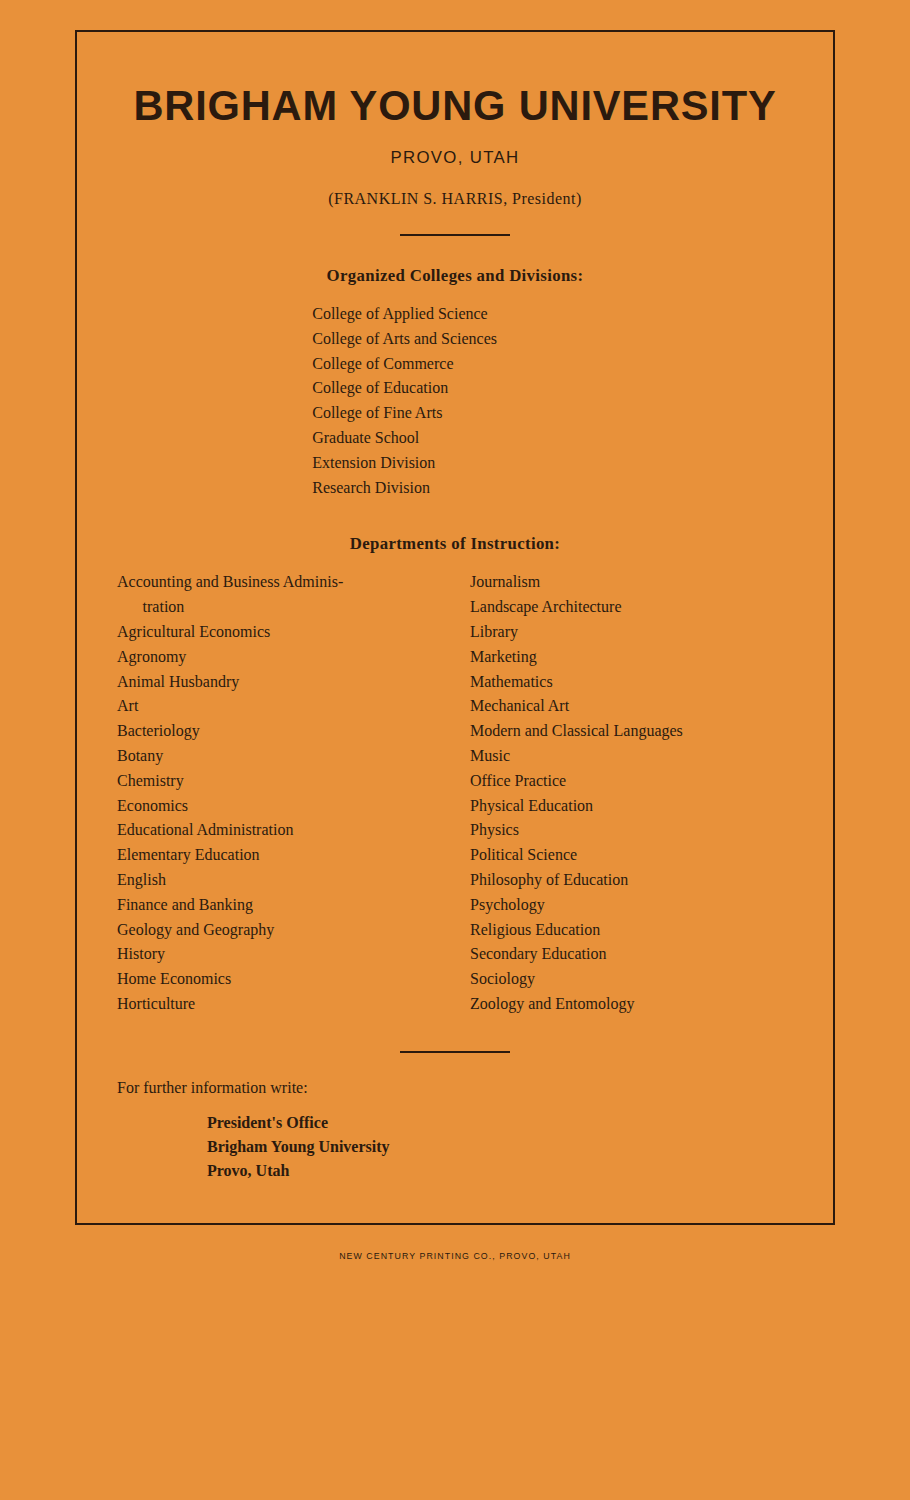BRIGHAM YOUNG UNIVERSITY
PROVO, UTAH
(FRANKLIN S. HARRIS, President)
Organized Colleges and Divisions:
College of Applied Science
College of Arts and Sciences
College of Commerce
College of Education
College of Fine Arts
Graduate School
Extension Division
Research Division
Departments of Instruction:
Accounting and Business Adminis-tration
Agricultural Economics
Agronomy
Animal Husbandry
Art
Bacteriology
Botany
Chemistry
Economics
Educational Administration
Elementary Education
English
Finance and Banking
Geology and Geography
History
Home Economics
Horticulture
Journalism
Landscape Architecture
Library
Marketing
Mathematics
Mechanical Art
Modern and Classical Languages
Music
Office Practice
Physical Education
Physics
Political Science
Philosophy of Education
Psychology
Religious Education
Secondary Education
Sociology
Zoology and Entomology
For further information write:
President's Office
Brigham Young University
Provo, Utah
NEW CENTURY PRINTING CO., PROVO, UTAH